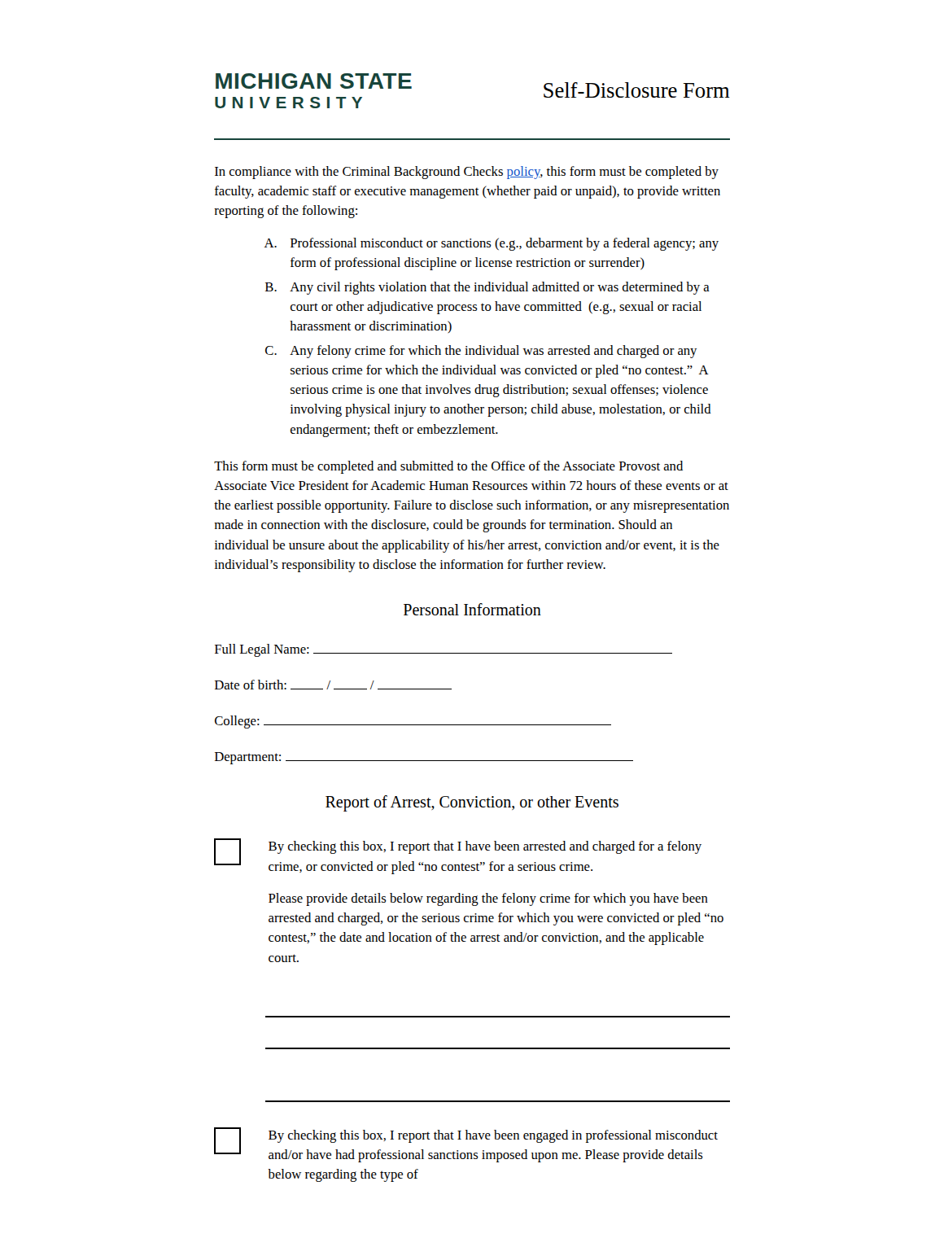MICHIGAN STATE UNIVERSITY
Self-Disclosure Form
In compliance with the Criminal Background Checks policy, this form must be completed by faculty, academic staff or executive management (whether paid or unpaid), to provide written reporting of the following:
Professional misconduct or sanctions (e.g., debarment by a federal agency; any form of professional discipline or license restriction or surrender)
Any civil rights violation that the individual admitted or was determined by a court or other adjudicative process to have committed (e.g., sexual or racial harassment or discrimination)
Any felony crime for which the individual was arrested and charged or any serious crime for which the individual was convicted or pled “no contest.” A serious crime is one that involves drug distribution; sexual offenses; violence involving physical injury to another person; child abuse, molestation, or child endangerment; theft or embezzlement.
This form must be completed and submitted to the Office of the Associate Provost and Associate Vice President for Academic Human Resources within 72 hours of these events or at the earliest possible opportunity. Failure to disclose such information, or any misrepresentation made in connection with the disclosure, could be grounds for termination. Should an individual be unsure about the applicability of his/her arrest, conviction and/or event, it is the individual’s responsibility to disclose the information for further review.
Personal Information
Full Legal Name:
Date of birth: / /
College:
Department:
Report of Arrest, Conviction, or other Events
By checking this box, I report that I have been arrested and charged for a felony crime, or convicted or pled “no contest” for a serious crime.
Please provide details below regarding the felony crime for which you have been arrested and charged, or the serious crime for which you were convicted or pled “no contest,” the date and location of the arrest and/or conviction, and the applicable court.
By checking this box, I report that I have been engaged in professional misconduct and/or have had professional sanctions imposed upon me. Please provide details below regarding the type of